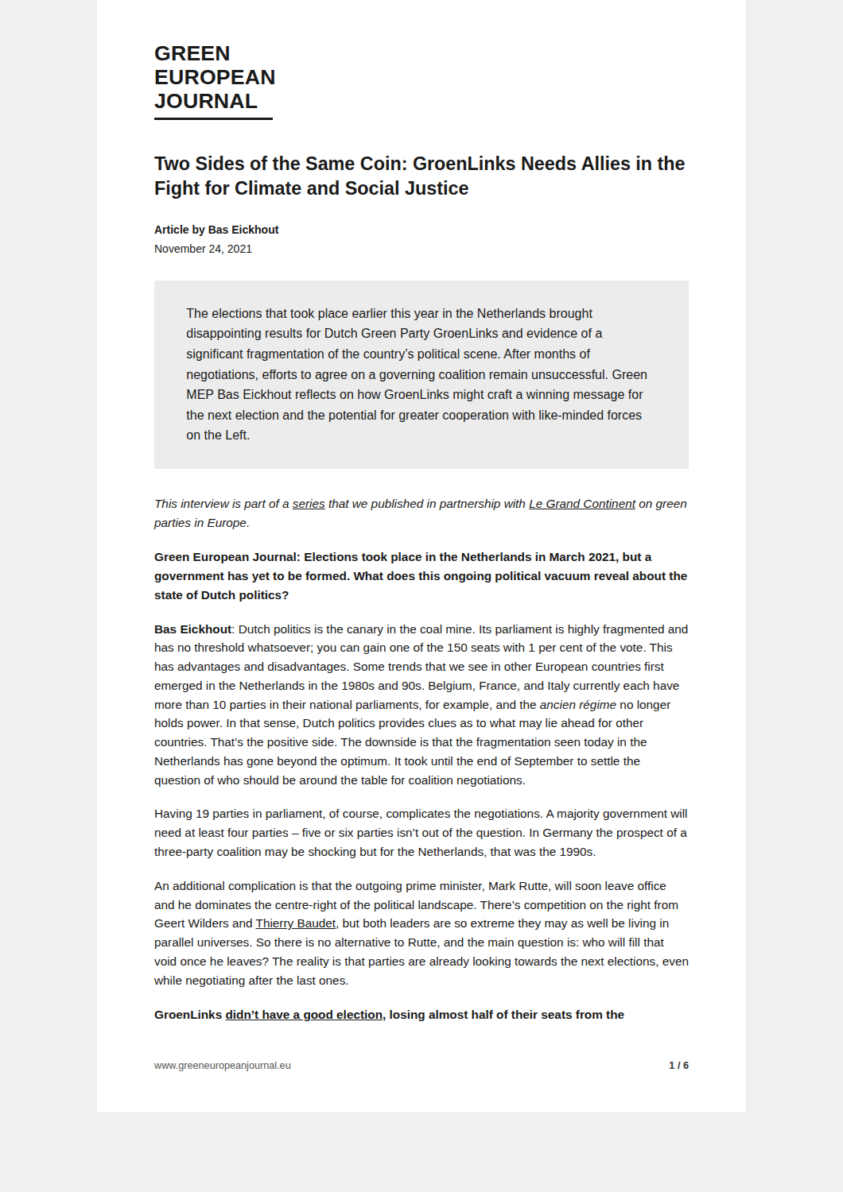Green
European
Journal
Two Sides of the Same Coin: GroenLinks Needs Allies in the Fight for Climate and Social Justice
Article by Bas Eickhout
November 24, 2021
The elections that took place earlier this year in the Netherlands brought disappointing results for Dutch Green Party GroenLinks and evidence of a significant fragmentation of the country’s political scene. After months of negotiations, efforts to agree on a governing coalition remain unsuccessful. Green MEP Bas Eickhout reflects on how GroenLinks might craft a winning message for the next election and the potential for greater cooperation with like-minded forces on the Left.
This interview is part of a series that we published in partnership with Le Grand Continent on green parties in Europe.
Green European Journal: Elections took place in the Netherlands in March 2021, but a government has yet to be formed. What does this ongoing political vacuum reveal about the state of Dutch politics?
Bas Eickhout: Dutch politics is the canary in the coal mine. Its parliament is highly fragmented and has no threshold whatsoever; you can gain one of the 150 seats with 1 per cent of the vote. This has advantages and disadvantages. Some trends that we see in other European countries first emerged in the Netherlands in the 1980s and 90s. Belgium, France, and Italy currently each have more than 10 parties in their national parliaments, for example, and the ancien régime no longer holds power. In that sense, Dutch politics provides clues as to what may lie ahead for other countries. That’s the positive side. The downside is that the fragmentation seen today in the Netherlands has gone beyond the optimum. It took until the end of September to settle the question of who should be around the table for coalition negotiations.
Having 19 parties in parliament, of course, complicates the negotiations. A majority government will need at least four parties – five or six parties isn’t out of the question. In Germany the prospect of a three-party coalition may be shocking but for the Netherlands, that was the 1990s.
An additional complication is that the outgoing prime minister, Mark Rutte, will soon leave office and he dominates the centre-right of the political landscape. There’s competition on the right from Geert Wilders and Thierry Baudet, but both leaders are so extreme they may as well be living in parallel universes. So there is no alternative to Rutte, and the main question is: who will fill that void once he leaves? The reality is that parties are already looking towards the next elections, even while negotiating after the last ones.
GroenLinks didn’t have a good election, losing almost half of their seats from the
www.greeneuropeanjournal.eu 1 / 6